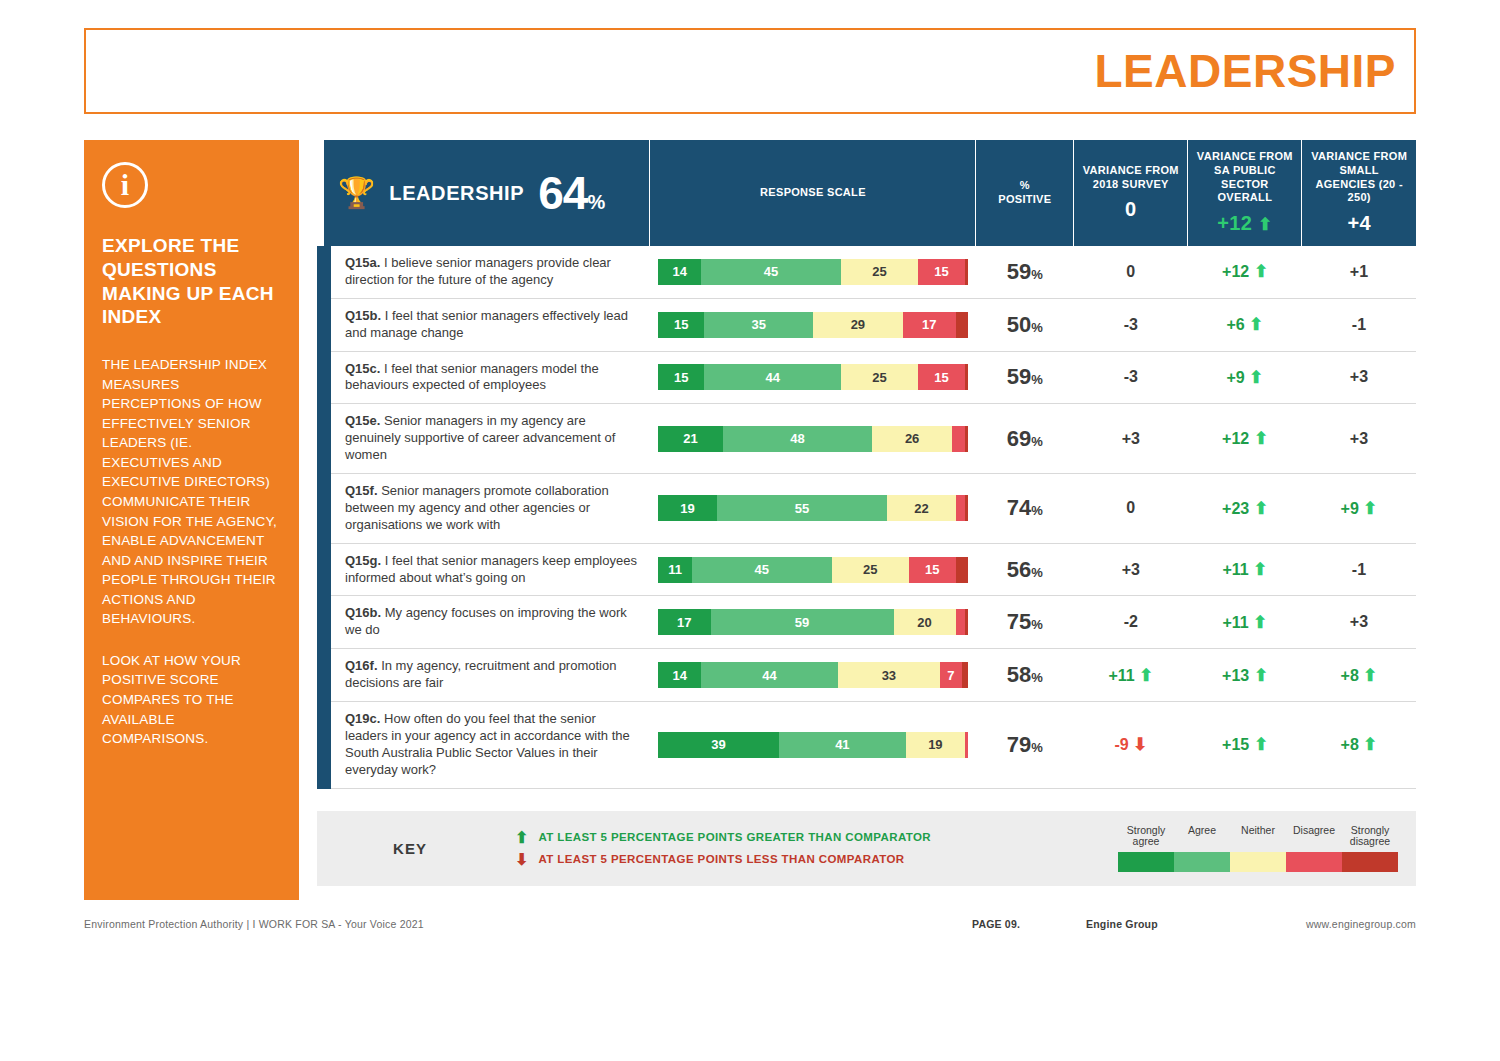LEADERSHIP
i
EXPLORE THE QUESTIONS MAKING UP EACH INDEX
THE LEADERSHIP INDEX MEASURES PERCEPTIONS OF HOW EFFECTIVELY SENIOR LEADERS (IE. EXECUTIVES AND EXECUTIVE DIRECTORS) COMMUNICATE THEIR VISION FOR THE AGENCY, ENABLE ADVANCEMENT AND AND INSPIRE THEIR PEOPLE THROUGH THEIR ACTIONS AND BEHAVIOURS.
LOOK AT HOW YOUR POSITIVE SCORE COMPARES TO THE AVAILABLE COMPARISONS.
| 🏆 LEADERSHIP 64 % | RESPONSE SCALE | % POSITIVE | VARIANCE FROM 2018 SURVEY 0 | VARIANCE FROM SA PUBLIC SECTOR OVERALL +12 ⬆ | VARIANCE FROM SMALL AGENCIES (20 - 250) +4 |
| --- | --- | --- | --- | --- | --- |
| Q15a. I believe senior managers provide clear direction for the future of the agency | 14 45 25 15 | 59 % | 0 | +12 ⬆ | +1 |
| Q15b. I feel that senior managers effectively lead and manage change | 15 35 29 17 | 50 % | -3 | +6 ⬆ | -1 |
| Q15c. I feel that senior managers model the behaviours expected of employees | 15 44 25 15 | 59 % | -3 | +9 ⬆ | +3 |
| Q15e. Senior managers in my agency are genuinely supportive of career advancement of women | 21 48 26 | 69 % | +3 | +12 ⬆ | +3 |
| Q15f. Senior managers promote collaboration between my agency and other agencies or organisations we work with | 19 55 22 | 74 % | 0 | +23 ⬆ | +9 ⬆ |
| Q15g. I feel that senior managers keep employees informed about what’s going on | 11 45 25 15 | 56 % | +3 | +11 ⬆ | -1 |
| Q16b. My agency focuses on improving the work we do | 17 59 20 | 75 % | -2 | +11 ⬆ | +3 |
| Q16f. In my agency, recruitment and promotion decisions are fair | 14 44 33 7 | 58 % | +11 ⬆ | +13 ⬆ | +8 ⬆ |
| Q19c. How often do you feel that the senior leaders in your agency act in accordance with the South Australia Public Sector Values in their everyday work? | 39 41 19 | 79 % | -9 ⬇ | +15 ⬆ | +8 ⬆ |
KEY
⬆ AT LEAST 5 PERCENTAGE POINTS GREATER THAN COMPARATOR
⬇ AT LEAST 5 PERCENTAGE POINTS LESS THAN COMPARATOR
Strongly agree
Agree
Neither
Disagree
Strongly disagree
Environment Protection Authority | I WORK FOR SA - Your Voice 2021
PAGE 09.
Engine Group www.enginegroup.com